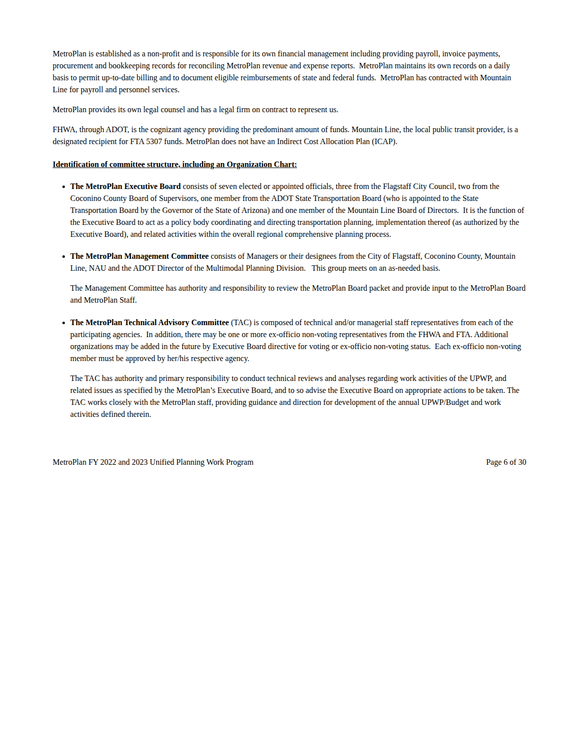MetroPlan is established as a non-profit and is responsible for its own financial management including providing payroll, invoice payments, procurement and bookkeeping records for reconciling MetroPlan revenue and expense reports. MetroPlan maintains its own records on a daily basis to permit up-to-date billing and to document eligible reimbursements of state and federal funds. MetroPlan has contracted with Mountain Line for payroll and personnel services.
MetroPlan provides its own legal counsel and has a legal firm on contract to represent us.
FHWA, through ADOT, is the cognizant agency providing the predominant amount of funds. Mountain Line, the local public transit provider, is a designated recipient for FTA 5307 funds. MetroPlan does not have an Indirect Cost Allocation Plan (ICAP).
Identification of committee structure, including an Organization Chart:
The MetroPlan Executive Board consists of seven elected or appointed officials, three from the Flagstaff City Council, two from the Coconino County Board of Supervisors, one member from the ADOT State Transportation Board (who is appointed to the State Transportation Board by the Governor of the State of Arizona) and one member of the Mountain Line Board of Directors. It is the function of the Executive Board to act as a policy body coordinating and directing transportation planning, implementation thereof (as authorized by the Executive Board), and related activities within the overall regional comprehensive planning process.
The MetroPlan Management Committee consists of Managers or their designees from the City of Flagstaff, Coconino County, Mountain Line, NAU and the ADOT Director of the Multimodal Planning Division. This group meets on an as-needed basis.
The Management Committee has authority and responsibility to review the MetroPlan Board packet and provide input to the MetroPlan Board and MetroPlan Staff.
The MetroPlan Technical Advisory Committee (TAC) is composed of technical and/or managerial staff representatives from each of the participating agencies. In addition, there may be one or more ex-officio non-voting representatives from the FHWA and FTA. Additional organizations may be added in the future by Executive Board directive for voting or ex-officio non-voting status. Each ex-officio non-voting member must be approved by her/his respective agency.
The TAC has authority and primary responsibility to conduct technical reviews and analyses regarding work activities of the UPWP, and related issues as specified by the MetroPlan’s Executive Board, and to so advise the Executive Board on appropriate actions to be taken. The TAC works closely with the MetroPlan staff, providing guidance and direction for development of the annual UPWP/Budget and work activities defined therein.
MetroPlan FY 2022 and 2023 Unified Planning Work Program Page 6 of 30